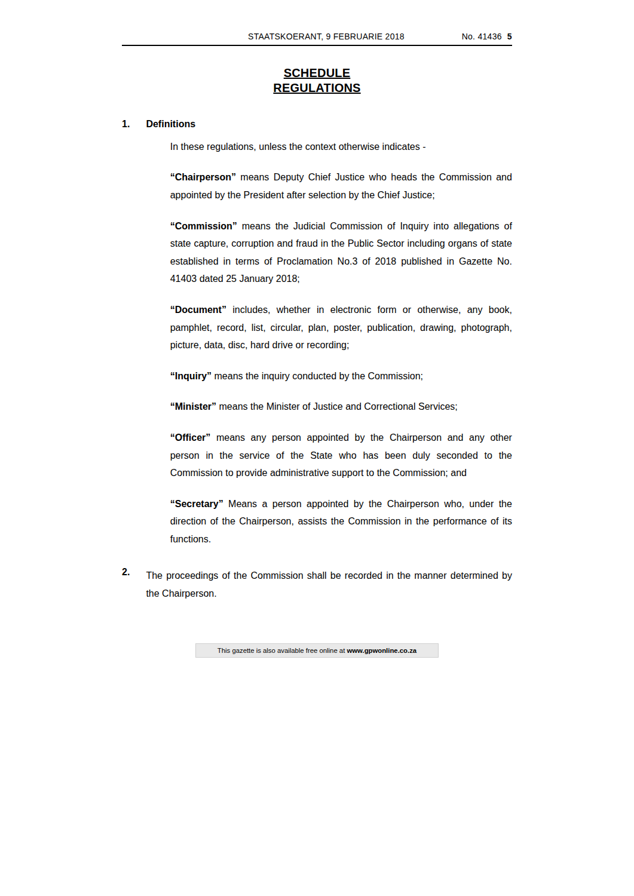STAATSKOERANT, 9 FEBRUARIE 2018
No. 41436 5
SCHEDULE
REGULATIONS
1.
Definitions
In these regulations, unless the context otherwise indicates -
“Chairperson” means Deputy Chief Justice who heads the Commission and appointed by the President after selection by the Chief Justice;
“Commission” means the Judicial Commission of Inquiry into allegations of state capture, corruption and fraud in the Public Sector including organs of state established in terms of Proclamation No.3 of 2018 published in Gazette No. 41403 dated 25 January 2018;
“Document” includes, whether in electronic form or otherwise, any book, pamphlet, record, list, circular, plan, poster, publication, drawing, photograph, picture, data, disc, hard drive or recording;
“Inquiry” means the inquiry conducted by the Commission;
“Minister” means the Minister of Justice and Correctional Services;
“Officer” means any person appointed by the Chairperson and any other person in the service of the State who has been duly seconded to the Commission to provide administrative support to the Commission; and
“Secretary” Means a person appointed by the Chairperson who, under the direction of the Chairperson, assists the Commission in the performance of its functions.
2.
The proceedings of the Commission shall be recorded in the manner determined by the Chairperson.
This gazette is also available free online at www.gpwonline.co.za